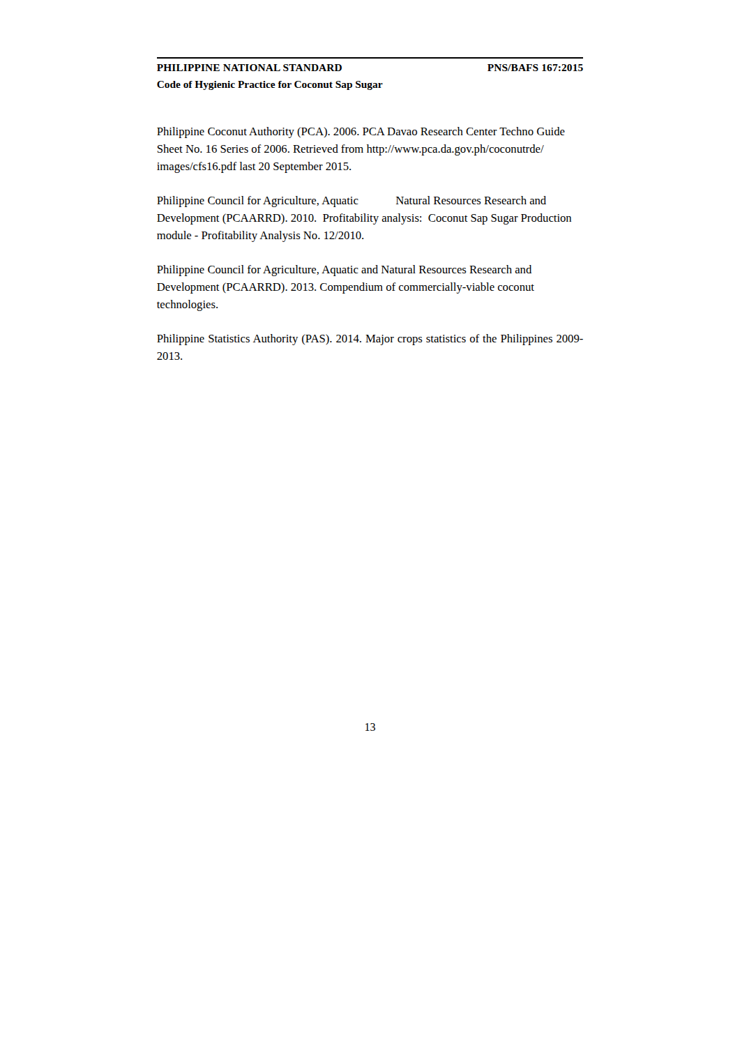PHILIPPINE NATIONAL STANDARD PNS/BAFS 167:2015
Code of Hygienic Practice for Coconut Sap Sugar
Philippine Coconut Authority (PCA). 2006. PCA Davao Research Center Techno Guide Sheet No. 16 Series of 2006. Retrieved from http://www.pca.da.gov.ph/coconutrde/ images/cfs16.pdf last 20 September 2015.
Philippine Council for Agriculture, Aquatic Natural Resources Research and Development (PCAARRD). 2010. Profitability analysis: Coconut Sap Sugar Production module - Profitability Analysis No. 12/2010.
Philippine Council for Agriculture, Aquatic and Natural Resources Research and Development (PCAARRD). 2013. Compendium of commercially-viable coconut technologies.
Philippine Statistics Authority (PAS). 2014. Major crops statistics of the Philippines 2009-2013.
13